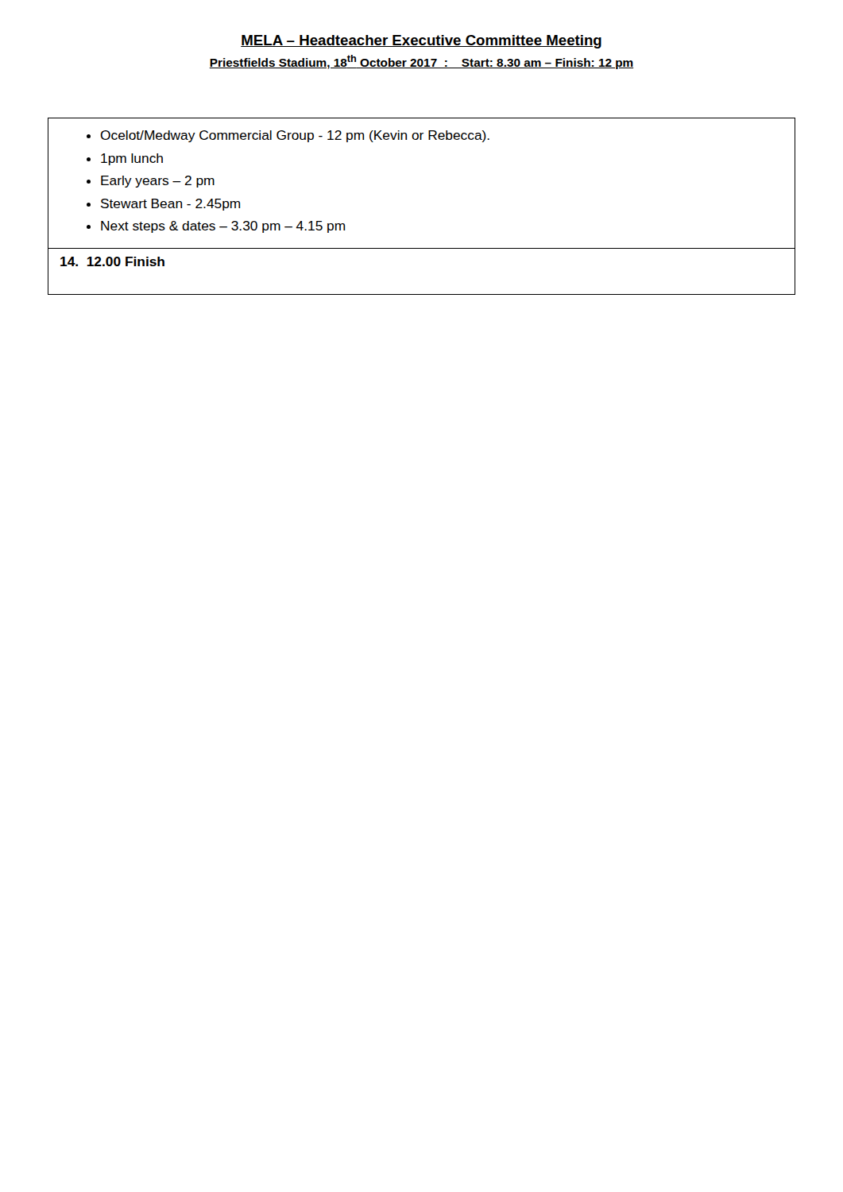MELA – Headteacher Executive Committee Meeting
Priestfields Stadium, 18th October 2017 : Start: 8.30 am – Finish: 12 pm
Ocelot/Medway Commercial Group - 12 pm (Kevin or Rebecca).
1pm lunch
Early years – 2 pm
Stewart Bean - 2.45pm
Next steps & dates – 3.30 pm – 4.15 pm
14. 12.00 Finish